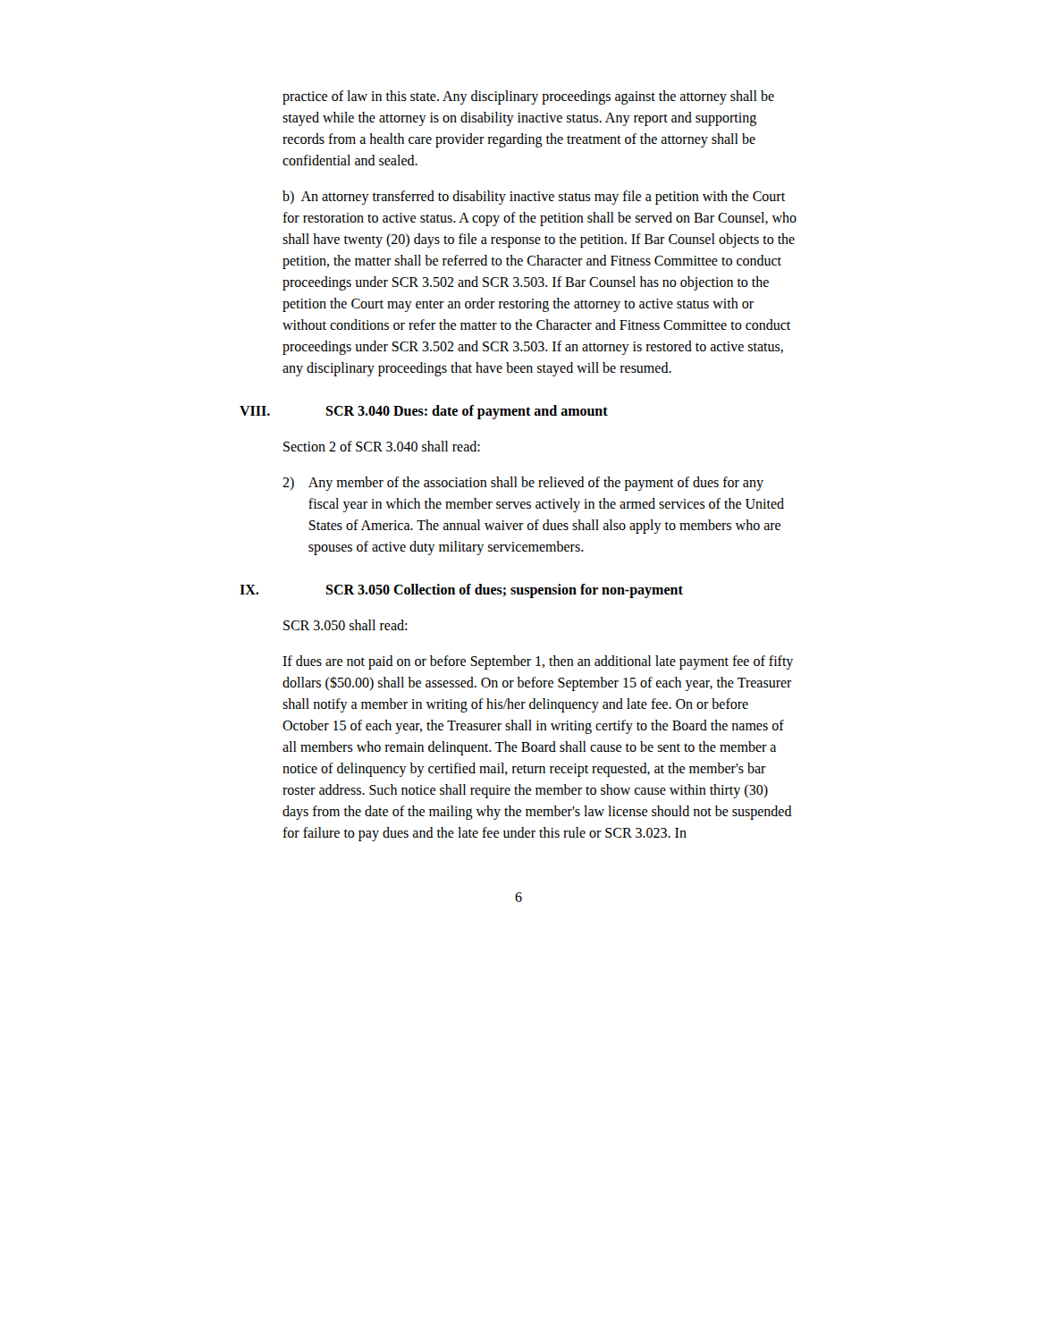practice of law in this state. Any disciplinary proceedings against the attorney shall be stayed while the attorney is on disability inactive status. Any report and supporting records from a health care provider regarding the treatment of the attorney shall be confidential and sealed.
b) An attorney transferred to disability inactive status may file a petition with the Court for restoration to active status. A copy of the petition shall be served on Bar Counsel, who shall have twenty (20) days to file a response to the petition. If Bar Counsel objects to the petition, the matter shall be referred to the Character and Fitness Committee to conduct proceedings under SCR 3.502 and SCR 3.503. If Bar Counsel has no objection to the petition the Court may enter an order restoring the attorney to active status with or without conditions or refer the matter to the Character and Fitness Committee to conduct proceedings under SCR 3.502 and SCR 3.503. If an attorney is restored to active status, any disciplinary proceedings that have been stayed will be resumed.
VIII. SCR 3.040 Dues: date of payment and amount
Section 2 of SCR 3.040 shall read:
2) Any member of the association shall be relieved of the payment of dues for any fiscal year in which the member serves actively in the armed services of the United States of America. The annual waiver of dues shall also apply to members who are spouses of active duty military servicemembers.
IX. SCR 3.050 Collection of dues; suspension for non-payment
SCR 3.050 shall read:
If dues are not paid on or before September 1, then an additional late payment fee of fifty dollars ($50.00) shall be assessed. On or before September 15 of each year, the Treasurer shall notify a member in writing of his/her delinquency and late fee. On or before October 15 of each year, the Treasurer shall in writing certify to the Board the names of all members who remain delinquent. The Board shall cause to be sent to the member a notice of delinquency by certified mail, return receipt requested, at the member's bar roster address. Such notice shall require the member to show cause within thirty (30) days from the date of the mailing why the member's law license should not be suspended for failure to pay dues and the late fee under this rule or SCR 3.023. In
6